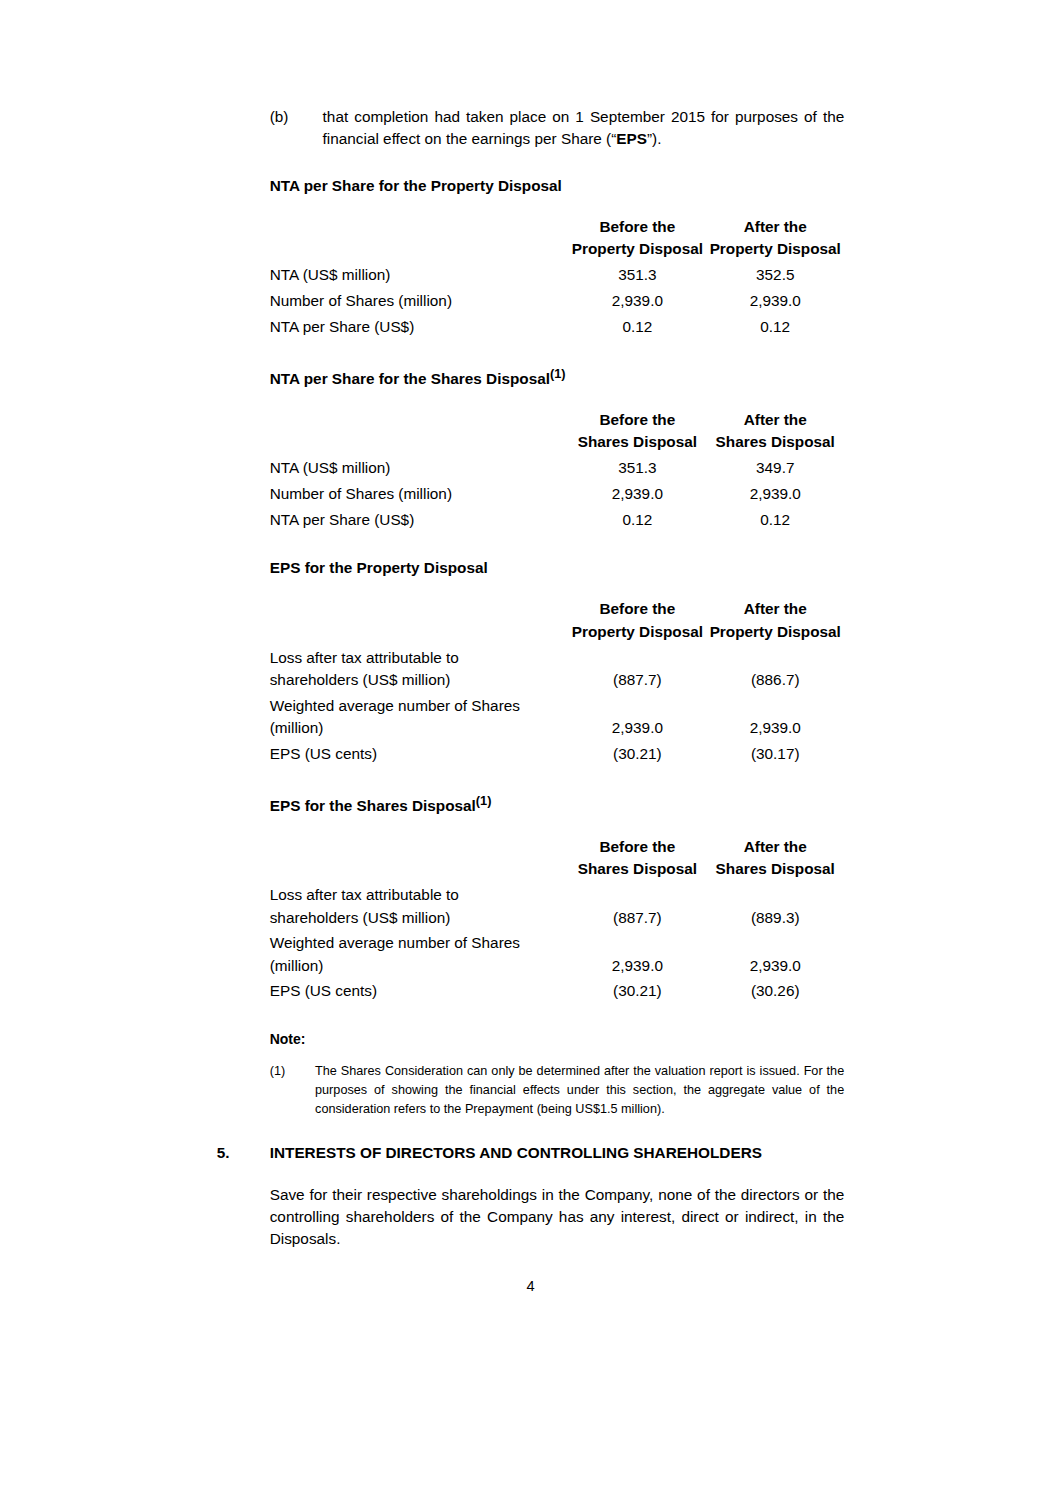(b)
that completion had taken place on 1 September 2015 for purposes of the financial effect on the earnings per Share (“EPS”).
NTA per Share for the Property Disposal
| | Before the Property Disposal | After the Property Disposal |
| --- | --- | --- |
| NTA (US$ million) | 351.3 | 352.5 |
| Number of Shares (million) | 2,939.0 | 2,939.0 |
| NTA per Share (US$) | 0.12 | 0.12 |
NTA per Share for the Shares Disposal(1)
| | Before the Shares Disposal | After the Shares Disposal |
| --- | --- | --- |
| NTA (US$ million) | 351.3 | 349.7 |
| Number of Shares (million) | 2,939.0 | 2,939.0 |
| NTA per Share (US$) | 0.12 | 0.12 |
EPS for the Property Disposal
| | Before the Property Disposal | After the Property Disposal |
| --- | --- | --- |
| Loss after tax attributable to shareholders (US$ million) | (887.7) | (886.7) |
| Weighted average number of Shares (million) | 2,939.0 | 2,939.0 |
| EPS (US cents) | (30.21) | (30.17) |
EPS for the Shares Disposal(1)
| | Before the Shares Disposal | After the Shares Disposal |
| --- | --- | --- |
| Loss after tax attributable to shareholders (US$ million) | (887.7) | (889.3) |
| Weighted average number of Shares (million) | 2,939.0 | 2,939.0 |
| EPS (US cents) | (30.21) | (30.26) |
Note:
(1)
The Shares Consideration can only be determined after the valuation report is issued. For the purposes of showing the financial effects under this section, the aggregate value of the consideration refers to the Prepayment (being US$1.5 million).
5.
INTERESTS OF DIRECTORS AND CONTROLLING SHAREHOLDERS
Save for their respective shareholdings in the Company, none of the directors or the controlling shareholders of the Company has any interest, direct or indirect, in the Disposals.
4